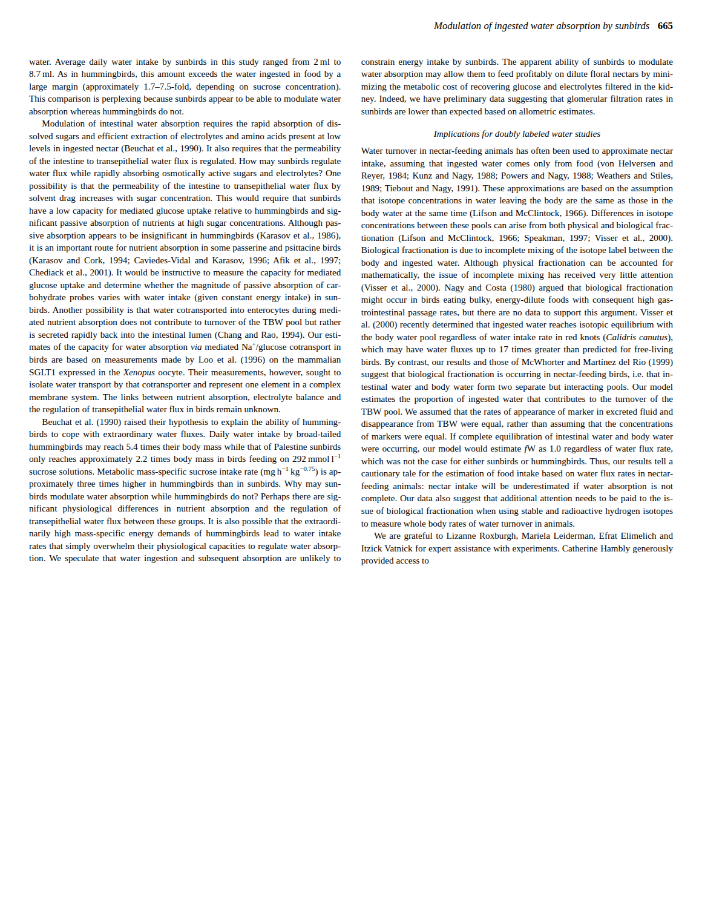Modulation of ingested water absorption by sunbirds665
water. Average daily water intake by sunbirds in this study ranged from 2 ml to 8.7 ml. As in hummingbirds, this amount exceeds the water ingested in food by a large margin (approximately 1.7–7.5-fold, depending on sucrose concentration). This comparison is perplexing because sunbirds appear to be able to modulate water absorption whereas hummingbirds do not.
Modulation of intestinal water absorption requires the rapid absorption of dissolved sugars and efficient extraction of electrolytes and amino acids present at low levels in ingested nectar (Beuchat et al., 1990). It also requires that the permeability of the intestine to transepithelial water flux is regulated. How may sunbirds regulate water flux while rapidly absorbing osmotically active sugars and electrolytes? One possibility is that the permeability of the intestine to transepithelial water flux by solvent drag increases with sugar concentration. This would require that sunbirds have a low capacity for mediated glucose uptake relative to hummingbirds and significant passive absorption of nutrients at high sugar concentrations. Although passive absorption appears to be insignificant in hummingbirds (Karasov et al., 1986), it is an important route for nutrient absorption in some passerine and psittacine birds (Karasov and Cork, 1994; Caviedes-Vidal and Karasov, 1996; Afik et al., 1997; Chediack et al., 2001). It would be instructive to measure the capacity for mediated glucose uptake and determine whether the magnitude of passive absorption of carbohydrate probes varies with water intake (given constant energy intake) in sunbirds. Another possibility is that water cotransported into enterocytes during mediated nutrient absorption does not contribute to turnover of the TBW pool but rather is secreted rapidly back into the intestinal lumen (Chang and Rao, 1994). Our estimates of the capacity for water absorption via mediated Na+/glucose cotransport in birds are based on measurements made by Loo et al. (1996) on the mammalian SGLT1 expressed in the Xenopus oocyte. Their measurements, however, sought to isolate water transport by that cotransporter and represent one element in a complex membrane system. The links between nutrient absorption, electrolyte balance and the regulation of transepithelial water flux in birds remain unknown.
Beuchat et al. (1990) raised their hypothesis to explain the ability of hummingbirds to cope with extraordinary water fluxes. Daily water intake by broad-tailed hummingbirds may reach 5.4 times their body mass while that of Palestine sunbirds only reaches approximately 2.2 times body mass in birds feeding on 292 mmol l−1 sucrose solutions. Metabolic mass-specific sucrose intake rate (mg h−1 kg−0.75) is approximately three times higher in hummingbirds than in sunbirds. Why may sunbirds modulate water absorption while hummingbirds do not? Perhaps there are significant physiological differences in nutrient absorption and the regulation of transepithelial water flux between these groups. It is also possible that the extraordinarily high mass-specific energy demands of hummingbirds lead to water intake rates that simply overwhelm their physiological capacities to regulate water absorption. We speculate that water ingestion and subsequent absorption are unlikely to constrain energy intake by sunbirds. The apparent ability of sunbirds to modulate water absorption may allow them to feed profitably on dilute floral nectars by minimizing the metabolic cost of recovering glucose and electrolytes filtered in the kidney. Indeed, we have preliminary data suggesting that glomerular filtration rates in sunbirds are lower than expected based on allometric estimates.
Implications for doubly labeled water studies
Water turnover in nectar-feeding animals has often been used to approximate nectar intake, assuming that ingested water comes only from food (von Helversen and Reyer, 1984; Kunz and Nagy, 1988; Powers and Nagy, 1988; Weathers and Stiles, 1989; Tiebout and Nagy, 1991). These approximations are based on the assumption that isotope concentrations in water leaving the body are the same as those in the body water at the same time (Lifson and McClintock, 1966). Differences in isotope concentrations between these pools can arise from both physical and biological fractionation (Lifson and McClintock, 1966; Speakman, 1997; Visser et al., 2000). Biological fractionation is due to incomplete mixing of the isotope label between the body and ingested water. Although physical fractionation can be accounted for mathematically, the issue of incomplete mixing has received very little attention (Visser et al., 2000). Nagy and Costa (1980) argued that biological fractionation might occur in birds eating bulky, energy-dilute foods with consequent high gastrointestinal passage rates, but there are no data to support this argument. Visser et al. (2000) recently determined that ingested water reaches isotopic equilibrium with the body water pool regardless of water intake rate in red knots (Calidris canutus), which may have water fluxes up to 17 times greater than predicted for free-living birds. By contrast, our results and those of McWhorter and Martínez del Rio (1999) suggest that biological fractionation is occurring in nectar-feeding birds, i.e. that intestinal water and body water form two separate but interacting pools. Our model estimates the proportion of ingested water that contributes to the turnover of the TBW pool. We assumed that the rates of appearance of marker in excreted fluid and disappearance from TBW were equal, rather than assuming that the concentrations of markers were equal. If complete equilibration of intestinal water and body water were occurring, our model would estimate f W as 1.0 regardless of water flux rate, which was not the case for either sunbirds or hummingbirds. Thus, our results tell a cautionary tale for the estimation of food intake based on water flux rates in nectar-feeding animals: nectar intake will be underestimated if water absorption is not complete. Our data also suggest that additional attention needs to be paid to the issue of biological fractionation when using stable and radioactive hydrogen isotopes to measure whole body rates of water turnover in animals.
We are grateful to Lizanne Roxburgh, Mariela Leiderman, Efrat Elimelich and Itzick Vatnick for expert assistance with experiments. Catherine Hambly generously provided access to